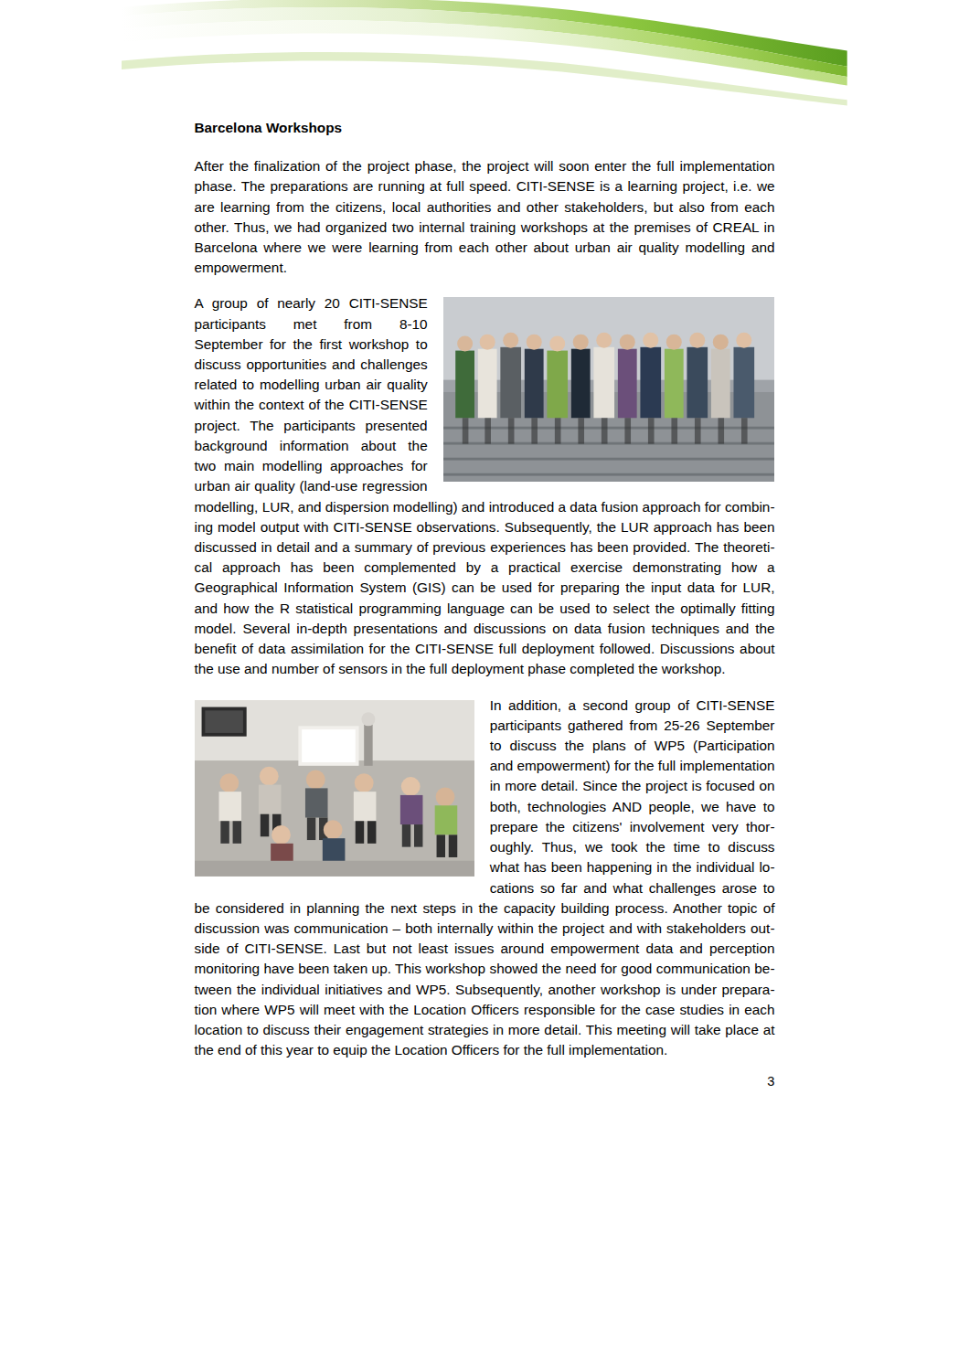Barcelona Workshops
After the finalization of the project phase, the project will soon enter the full implementation phase. The preparations are running at full speed. CITI-SENSE is a learning project, i.e. we are learning from the citizens, local authorities and other stakeholders, but also from each other. Thus, we had organized two internal training workshops at the premises of CREAL in Barcelona where we were learning from each other about urban air quality modelling and empowerment.
A group of nearly 20 CITI-SENSE participants met from 8-10 September for the first workshop to discuss opportunities and challenges related to modelling urban air quality within the context of the CITI-SENSE project. The participants presented background information about the two main modelling approaches for urban air quality (land-use regression modelling, LUR, and dispersion modelling) and introduced a data fusion approach for combining model output with CITI-SENSE observations. Subsequently, the LUR approach has been discussed in detail and a summary of previous experiences has been provided. The theoretical approach has been complemented by a practical exercise demonstrating how a Geographical Information System (GIS) can be used for preparing the input data for LUR, and how the R statistical programming language can be used to select the optimally fitting model. Several in-depth presentations and discussions on data fusion techniques and the benefit of data assimilation for the CITI-SENSE full deployment followed. Discussions about the use and number of sensors in the full deployment phase completed the workshop.
In addition, a second group of CITI-SENSE participants gathered from 25-26 September to discuss the plans of WP5 (Participation and empowerment) for the full implementation in more detail. Since the project is focused on both, technologies AND people, we have to prepare the citizens' involvement very thoroughly. Thus, we took the time to discuss what has been happening in the individual locations so far and what challenges arose to be considered in planning the next steps in the capacity building process. Another topic of discussion was communication – both internally within the project and with stakeholders outside of CITI-SENSE. Last but not least issues around empowerment data and perception monitoring have been taken up. This workshop showed the need for good communication between the individual initiatives and WP5. Subsequently, another workshop is under preparation where WP5 will meet with the Location Officers responsible for the case studies in each location to discuss their engagement strategies in more detail. This meeting will take place at the end of this year to equip the Location Officers for the full implementation.
3